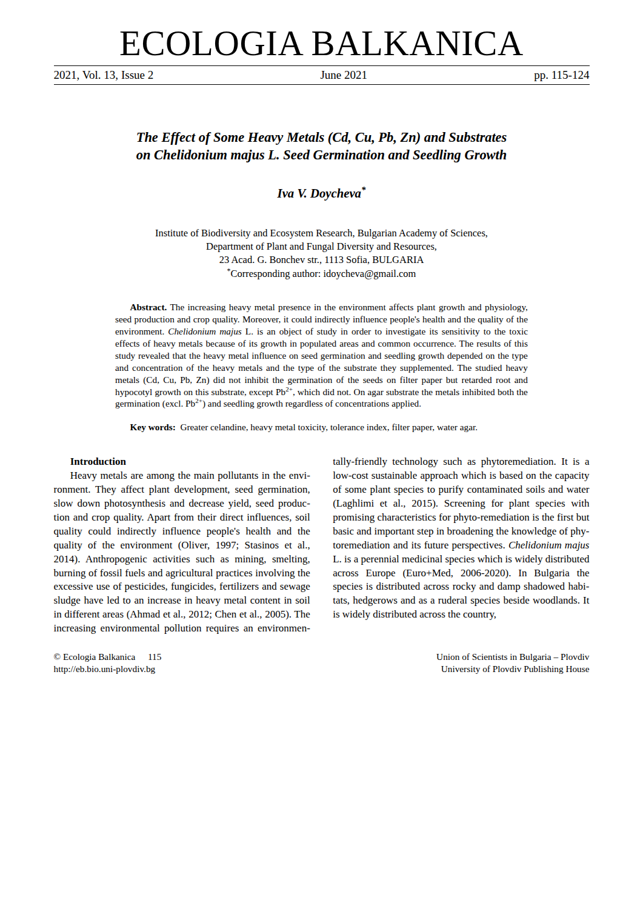ECOLOGIA BALKANICA
2021, Vol. 13, Issue 2 June 2021 pp. 115-124
The Effect of Some Heavy Metals (Cd, Cu, Pb, Zn) and Substrates
on Chelidonium majus L. Seed Germination and Seedling Growth
Iva V. Doycheva*
Institute of Biodiversity and Ecosystem Research, Bulgarian Academy of Sciences,
Department of Plant and Fungal Diversity and Resources,
23 Acad. G. Bonchev str., 1113 Sofia, BULGARIA
*Corresponding author: idoycheva@gmail.com
Abstract. The increasing heavy metal presence in the environment affects plant growth and physiology, seed production and crop quality. Moreover, it could indirectly influence people's health and the quality of the environment. Chelidonium majus L. is an object of study in order to investigate its sensitivity to the toxic effects of heavy metals because of its growth in populated areas and common occurrence. The results of this study revealed that the heavy metal influence on seed germination and seedling growth depended on the type and concentration of the heavy metals and the type of the substrate they supplemented. The studied heavy metals (Cd, Cu, Pb, Zn) did not inhibit the germination of the seeds on filter paper but retarded root and hypocotyl growth on this substrate, except Pb2+, which did not. On agar substrate the metals inhibited both the germination (excl. Pb2+) and seedling growth regardless of concentrations applied.
Key words: Greater celandine, heavy metal toxicity, tolerance index, filter paper, water agar.
Introduction
Heavy metals are among the main pollutants in the environment. They affect plant development, seed germination, slow down photosynthesis and decrease yield, seed production and crop quality. Apart from their direct influences, soil quality could indirectly influence people's health and the quality of the environment (Oliver, 1997; Stasinos et al., 2014). Anthropogenic activities such as mining, smelting, burning of fossil fuels and agricultural practices involving the excessive use of pesticides, fungicides, fertilizers and sewage sludge have led to an increase in heavy metal content in soil in different areas (Ahmad et al., 2012; Chen et al., 2005). The increasing environmental pollution requires an environmentally-friendly technology such as phytoremediation. It is a low-cost sustainable approach which is based on the capacity of some plant species to purify contaminated soils and water (Laghlimi et al., 2015). Screening for plant species with promising characteristics for phyto-remediation is the first but basic and important step in broadening the knowledge of phytoremediation and its future perspectives. Chelidonium majus L. is a perennial medicinal species which is widely distributed across Europe (Euro+Med, 2006-2020). In Bulgaria the species is distributed across rocky and damp shadowed habitats, hedgerows and as a ruderal species beside woodlands. It is widely distributed across the country,
© Ecologia Balkanica 115
http://eb.bio.uni-plovdiv.bg
Union of Scientists in Bulgaria – Plovdiv
University of Plovdiv Publishing House